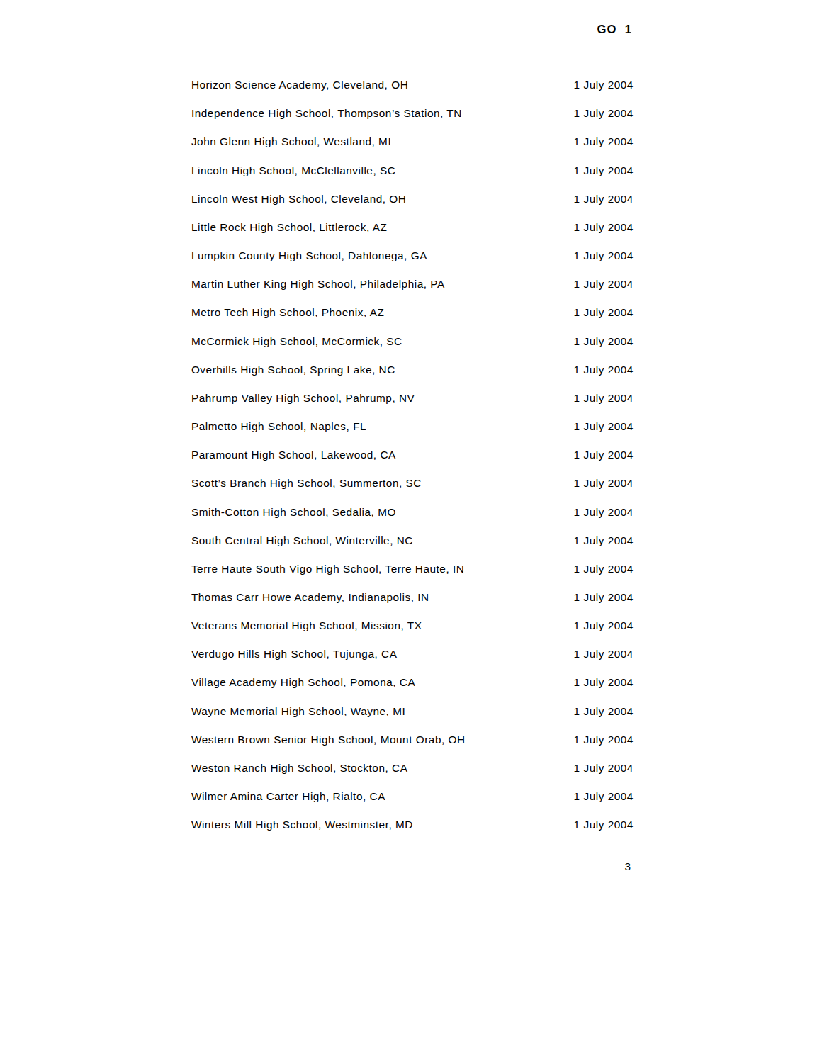GO 1
| Horizon Science Academy, Cleveland, OH | 1 July 2004 |
| Independence High School, Thompson’s Station, TN | 1 July 2004 |
| John Glenn High School, Westland, MI | 1 July 2004 |
| Lincoln High School, McClellanville, SC | 1 July 2004 |
| Lincoln West High School, Cleveland, OH | 1 July 2004 |
| Little Rock High School, Littlerock, AZ | 1 July 2004 |
| Lumpkin County High School, Dahlonega, GA | 1 July 2004 |
| Martin Luther King High School, Philadelphia, PA | 1 July 2004 |
| Metro Tech High School, Phoenix, AZ | 1 July 2004 |
| McCormick High School, McCormick, SC | 1 July 2004 |
| Overhills High School, Spring Lake, NC | 1 July 2004 |
| Pahrump Valley High School, Pahrump, NV | 1 July 2004 |
| Palmetto High School, Naples, FL | 1 July 2004 |
| Paramount High School, Lakewood, CA | 1 July 2004 |
| Scott’s Branch High School, Summerton, SC | 1 July 2004 |
| Smith-Cotton High School, Sedalia, MO | 1 July 2004 |
| South Central High School, Winterville, NC | 1 July 2004 |
| Terre Haute South Vigo High School, Terre Haute, IN | 1 July 2004 |
| Thomas Carr Howe Academy, Indianapolis, IN | 1 July 2004 |
| Veterans Memorial High School, Mission, TX | 1 July 2004 |
| Verdugo Hills High School, Tujunga, CA | 1 July 2004 |
| Village Academy High School, Pomona, CA | 1 July 2004 |
| Wayne Memorial High School, Wayne, MI | 1 July 2004 |
| Western Brown Senior High School, Mount Orab, OH | 1 July 2004 |
| Weston Ranch High School, Stockton, CA | 1 July 2004 |
| Wilmer Amina Carter High, Rialto, CA | 1 July 2004 |
| Winters Mill High School, Westminster, MD | 1 July 2004 |
3